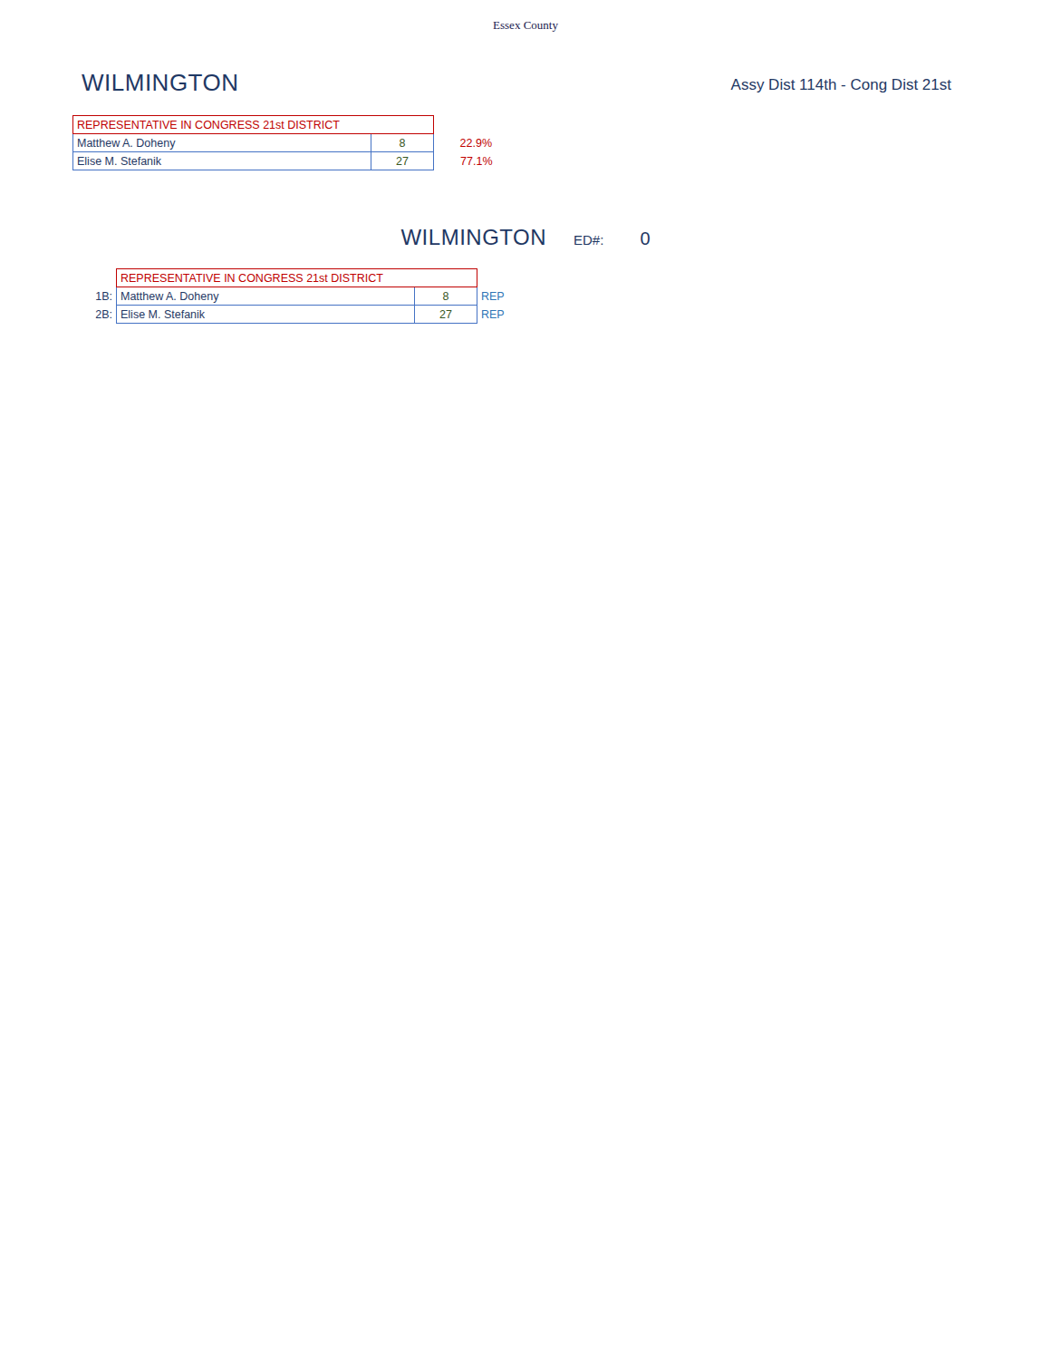Essex County
WILMINGTON
Assy Dist 114th - Cong Dist 21st
| REPRESENTATIVE IN CONGRESS 21st DISTRICT | |
| Matthew A. Doheny | 8 | 22.9% |
| Elise M. Stefanik | 27 | 77.1% |
WILMINGTON ED#: 0
| | REPRESENTATIVE IN CONGRESS 21st DISTRICT | |
| 1B: | Matthew A. Doheny | 8 | REP |
| 2B: | Elise M. Stefanik | 27 | REP |